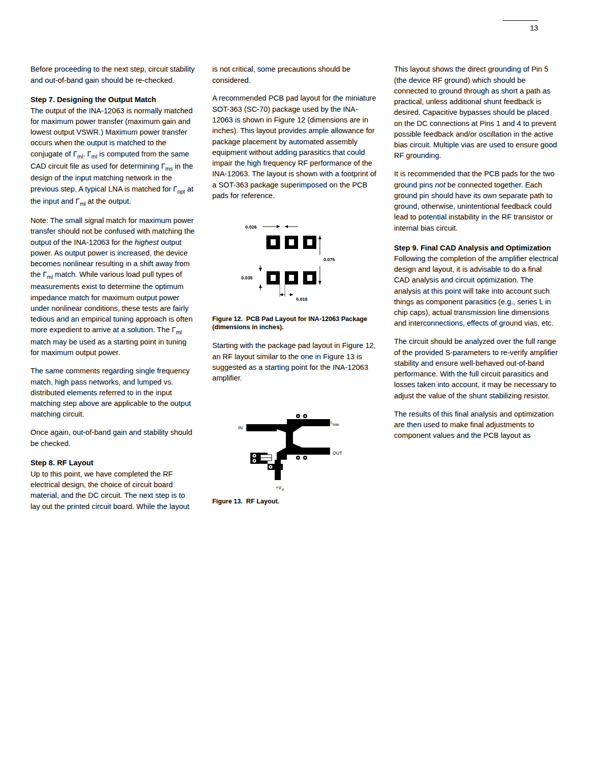13
Before proceeding to the next step, circuit stability and out-of-band gain should be re-checked.
Step 7. Designing the Output Match
The output of the INA-12063 is normally matched for maximum power transfer (maximum gain and lowest output VSWR.) Maximum power transfer occurs when the output is matched to the conjugate of Γml. Γml is computed from the same CAD circuit file as used for determining Γms in the design of the input matching network in the previous step. A typical LNA is matched for Γopt at the input and Γml at the output.
Note: The small signal match for maximum power transfer should not be confused with matching the output of the INA-12063 for the highest output power. As output power is increased, the device becomes nonlinear resulting in a shift away from the Γml match. While various load pull types of measurements exist to determine the optimum impedance match for maximum output power under nonlinear conditions, these tests are fairly tedious and an empirical tuning approach is often more expedient to arrive at a solution. The Γml match may be used as a starting point in tuning for maximum output power.
The same comments regarding single frequency match, high pass networks, and lumped vs. distributed elements referred to in the input matching step above are applicable to the output matching circuit.
Once again, out-of-band gain and stability should be checked.
Step 8. RF Layout
Up to this point, we have completed the RF electrical design, the choice of circuit board material, and the DC circuit. The next step is to lay out the printed circuit board. While the layout is not critical, some precautions should be considered.
A recommended PCB pad layout for the miniature SOT-363 (SC-70) package used by the INA-12063 is shown in Figure 12 (dimensions are in inches). This layout provides ample allowance for package placement by automated assembly equipment without adding parasitics that could impair the high frequency RF performance of the INA-12063. The layout is shown with a footprint of a SOT-363 package superimposed on the PCB pads for reference.
0.026 0.075 0.035 0.016
Figure 12. PCB Pad Layout for INA-12063 Package (dimensions in inches).
Starting with the package pad layout in Figure 12, an RF layout similar to the one in Figure 13 is suggested as a starting point for the INA-12063 amplifier.
IN I bias OUT +V d 3 4 1 6
Figure 13. RF Layout.
This layout shows the direct grounding of Pin 5 (the device RF ground) which should be connected to ground through as short a path as practical, unless additional shunt feedback is desired. Capacitive bypasses should be placed on the DC connections at Pins 1 and 4 to prevent possible feedback and/or oscillation in the active bias circuit. Multiple vias are used to ensure good RF grounding.
It is recommended that the PCB pads for the two ground pins not be connected together. Each ground pin should have its own separate path to ground, otherwise, unintentional feedback could lead to potential instability in the RF transistor or internal bias circuit.
Step 9. Final CAD Analysis and Optimization
Following the completion of the amplifier electrical design and layout, it is advisable to do a final CAD analysis and circuit optimization. The analysis at this point will take into account such things as component parasitics (e.g., series L in chip caps), actual transmission line dimensions and interconnections, effects of ground vias, etc.
The circuit should be analyzed over the full range of the provided S-parameters to re-verify amplifier stability and ensure well-behaved out-of-band performance. With the full circuit parasitics and losses taken into account, it may be necessary to adjust the value of the shunt stabilizing resistor.
The results of this final analysis and optimization are then used to make final adjustments to component values and the PCB layout as